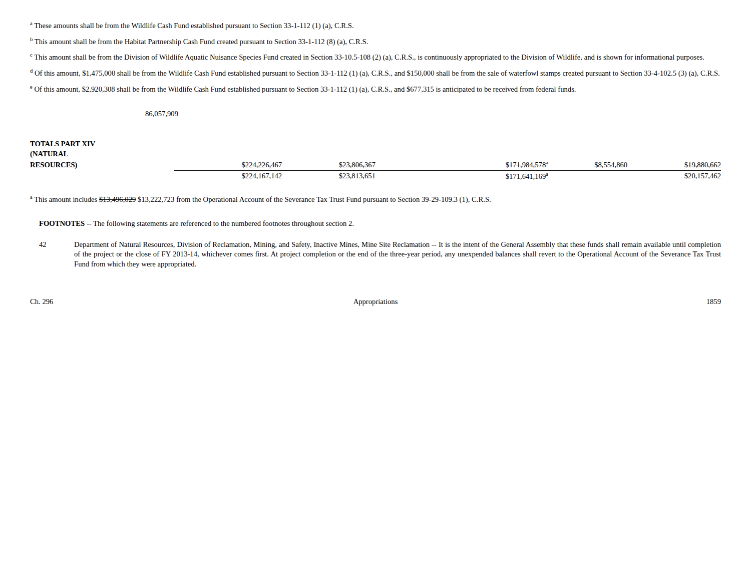a These amounts shall be from the Wildlife Cash Fund established pursuant to Section 33-1-112 (1) (a), C.R.S.
b This amount shall be from the Habitat Partnership Cash Fund created pursuant to Section 33-1-112 (8) (a), C.R.S.
c This amount shall be from the Division of Wildlife Aquatic Nuisance Species Fund created in Section 33-10.5-108 (2) (a), C.R.S., is continuously appropriated to the Division of Wildlife, and is shown for informational purposes.
d Of this amount, $1,475,000 shall be from the Wildlife Cash Fund established pursuant to Section 33-1-112 (1) (a), C.R.S., and $150,000 shall be from the sale of waterfowl stamps created pursuant to Section 33-4-102.5 (3) (a), C.R.S.
e Of this amount, $2,920,308 shall be from the Wildlife Cash Fund established pursuant to Section 33-1-112 (1) (a), C.R.S., and $677,315 is anticipated to be received from federal funds.
86,057,909
| TOTALS PART XIV | | | | | | |
| (NATURAL | | | | | | |
| RESOURCES) | $224,226,467 | $23,806,367 | | $171,984,578 a | $8,554,860 | $19,880,662 |
| | $224,167,142 | $23,813,651 | | $171,641,169 a | | $20,157,462 |
a This amount includes $13,496,029 $13,222,723 from the Operational Account of the Severance Tax Trust Fund pursuant to Section 39-29-109.3 (1), C.R.S.
FOOTNOTES -- The following statements are referenced to the numbered footnotes throughout section 2.
42
Department of Natural Resources, Division of Reclamation, Mining, and Safety, Inactive Mines, Mine Site Reclamation -- It is the intent of the General Assembly that these funds shall remain available until completion of the project or the close of FY 2013-14, whichever comes first. At project completion or the end of the three-year period, any unexpended balances shall revert to the Operational Account of the Severance Tax Trust Fund from which they were appropriated.
Ch. 296
Appropriations
1859